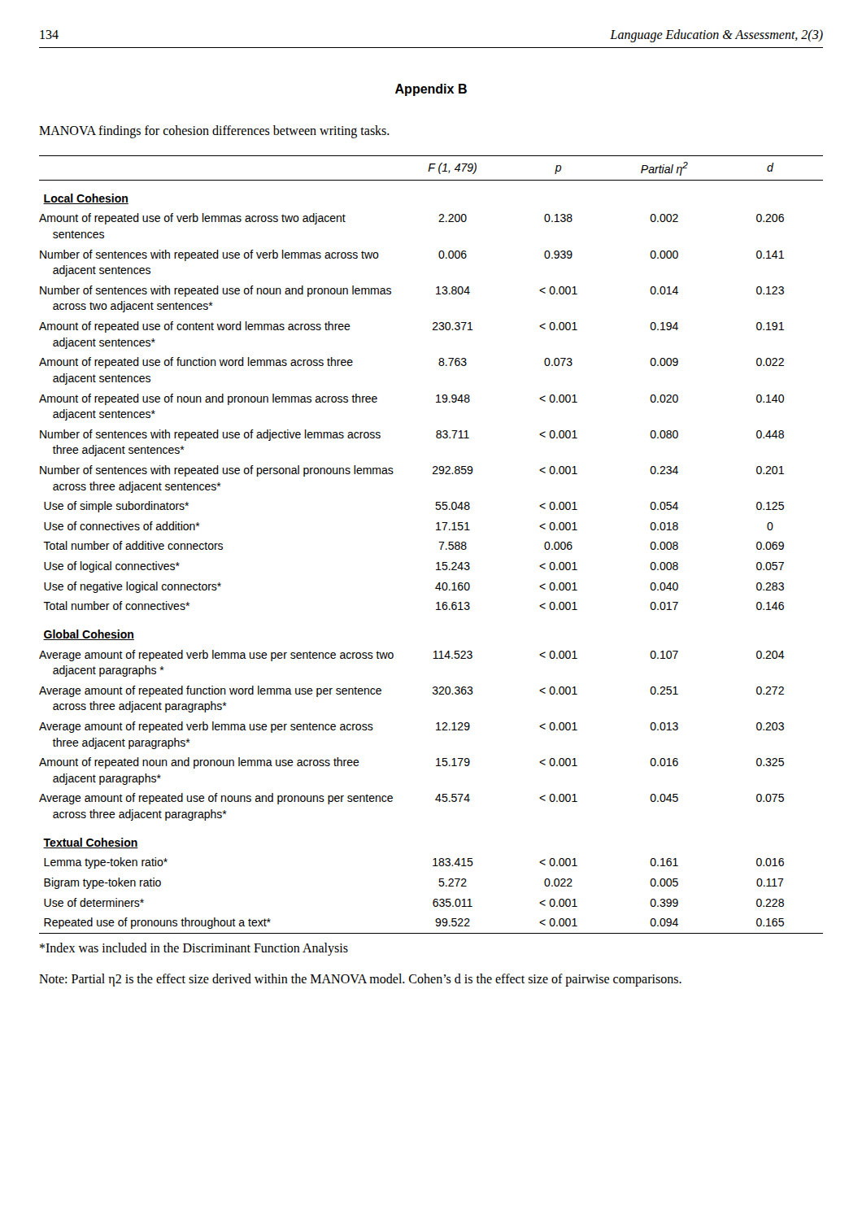134 Language Education & Assessment, 2(3)
Appendix B
MANOVA findings for cohesion differences between writing tasks.
| | F (1, 479) | p | Partial η 2 | d |
| --- | --- | --- | --- | --- |
| Local Cohesion |
| Amount of repeated use of verb lemmas across two adjacent sentences | 2.200 | 0.138 | 0.002 | 0.206 |
| Number of sentences with repeated use of verb lemmas across two adjacent sentences | 0.006 | 0.939 | 0.000 | 0.141 |
| Number of sentences with repeated use of noun and pronoun lemmas across two adjacent sentences* | 13.804 | < 0.001 | 0.014 | 0.123 |
| Amount of repeated use of content word lemmas across three adjacent sentences* | 230.371 | < 0.001 | 0.194 | 0.191 |
| Amount of repeated use of function word lemmas across three adjacent sentences | 8.763 | 0.073 | 0.009 | 0.022 |
| Amount of repeated use of noun and pronoun lemmas across three adjacent sentences* | 19.948 | < 0.001 | 0.020 | 0.140 |
| Number of sentences with repeated use of adjective lemmas across three adjacent sentences* | 83.711 | < 0.001 | 0.080 | 0.448 |
| Number of sentences with repeated use of personal pronouns lemmas across three adjacent sentences* | 292.859 | < 0.001 | 0.234 | 0.201 |
| Use of simple subordinators* | 55.048 | < 0.001 | 0.054 | 0.125 |
| Use of connectives of addition* | 17.151 | < 0.001 | 0.018 | 0 |
| Total number of additive connectors | 7.588 | 0.006 | 0.008 | 0.069 |
| Use of logical connectives* | 15.243 | < 0.001 | 0.008 | 0.057 |
| Use of negative logical connectors* | 40.160 | < 0.001 | 0.040 | 0.283 |
| Total number of connectives* | 16.613 | < 0.001 | 0.017 | 0.146 |
| Global Cohesion |
| Average amount of repeated verb lemma use per sentence across two adjacent paragraphs * | 114.523 | < 0.001 | 0.107 | 0.204 |
| Average amount of repeated function word lemma use per sentence across three adjacent paragraphs* | 320.363 | < 0.001 | 0.251 | 0.272 |
| Average amount of repeated verb lemma use per sentence across three adjacent paragraphs* | 12.129 | < 0.001 | 0.013 | 0.203 |
| Amount of repeated noun and pronoun lemma use across three adjacent paragraphs* | 15.179 | < 0.001 | 0.016 | 0.325 |
| Average amount of repeated use of nouns and pronouns per sentence across three adjacent paragraphs* | 45.574 | < 0.001 | 0.045 | 0.075 |
| Textual Cohesion |
| Lemma type-token ratio* | 183.415 | < 0.001 | 0.161 | 0.016 |
| Bigram type-token ratio | 5.272 | 0.022 | 0.005 | 0.117 |
| Use of determiners* | 635.011 | < 0.001 | 0.399 | 0.228 |
| Repeated use of pronouns throughout a text* | 99.522 | < 0.001 | 0.094 | 0.165 |
*Index was included in the Discriminant Function Analysis
Note: Partial η2 is the effect size derived within the MANOVA model. Cohen’s d is the effect size of pairwise comparisons.